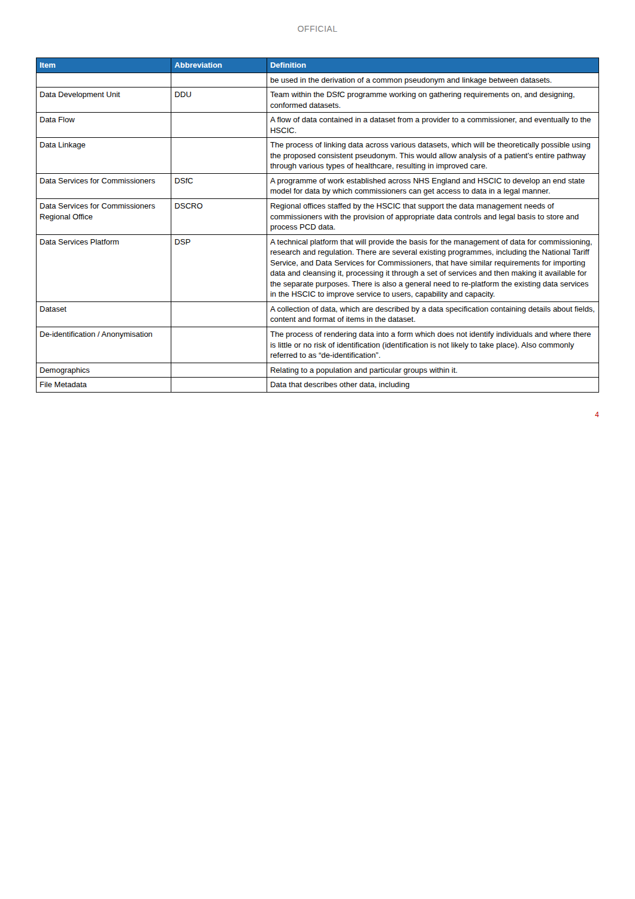OFFICIAL
| Item | Abbreviation | Definition |
| --- | --- | --- |
| | | be used in the derivation of a common pseudonym and linkage between datasets. |
| Data Development Unit | DDU | Team within the DSfC programme working on gathering requirements on, and designing, conformed datasets. |
| Data Flow | | A flow of data contained in a dataset from a provider to a commissioner, and eventually to the HSCIC. |
| Data Linkage | | The process of linking data across various datasets, which will be theoretically possible using the proposed consistent pseudonym. This would allow analysis of a patient's entire pathway through various types of healthcare, resulting in improved care. |
| Data Services for Commissioners | DSfC | A programme of work established across NHS England and HSCIC to develop an end state model for data by which commissioners can get access to data in a legal manner. |
| Data Services for Commissioners Regional Office | DSCRO | Regional offices staffed by the HSCIC that support the data management needs of commissioners with the provision of appropriate data controls and legal basis to store and process PCD data. |
| Data Services Platform | DSP | A technical platform that will provide the basis for the management of data for commissioning, research and regulation. There are several existing programmes, including the National Tariff Service, and Data Services for Commissioners, that have similar requirements for importing data and cleansing it, processing it through a set of services and then making it available for the separate purposes. There is also a general need to re-platform the existing data services in the HSCIC to improve service to users, capability and capacity. |
| Dataset | | A collection of data, which are described by a data specification containing details about fields, content and format of items in the dataset. |
| De-identification / Anonymisation | | The process of rendering data into a form which does not identify individuals and where there is little or no risk of identification (identification is not likely to take place). Also commonly referred to as “de-identification”. |
| Demographics | | Relating to a population and particular groups within it. |
| File Metadata | | Data that describes other data, including |
4